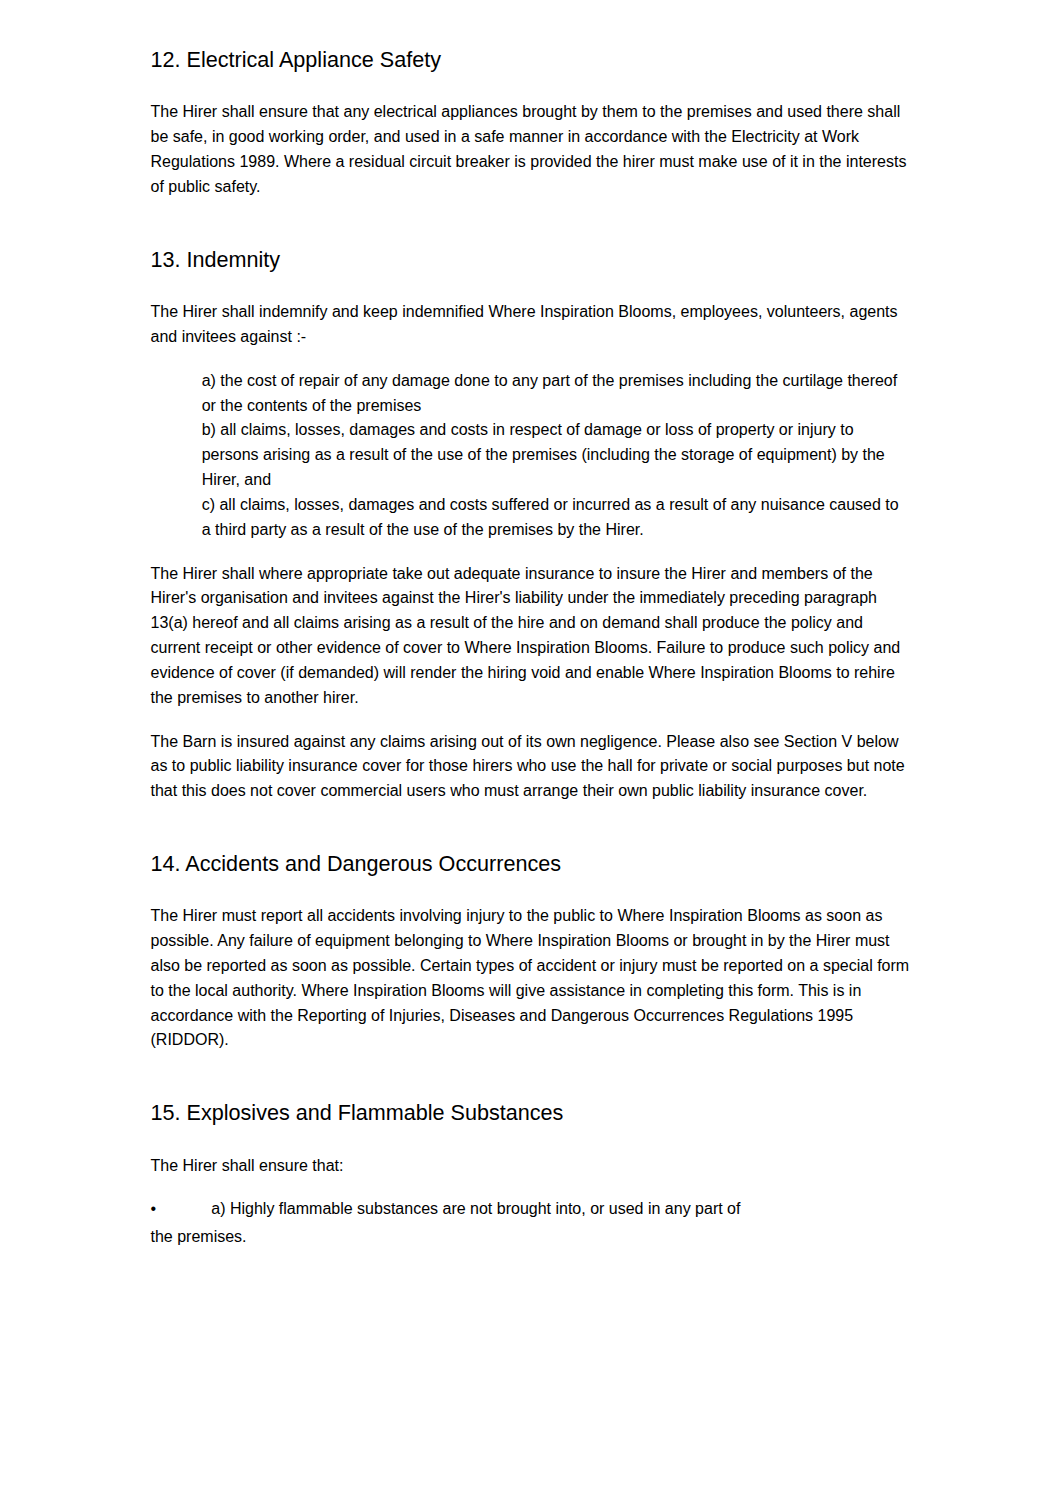12. Electrical Appliance Safety
The Hirer shall ensure that any electrical appliances brought by them to the premises and used there shall be safe, in good working order, and used in a safe manner in accordance with the Electricity at Work Regulations 1989. Where a residual circuit breaker is provided the hirer must make use of it in the interests of public safety.
13. Indemnity
The Hirer shall indemnify and keep indemnified Where Inspiration Blooms, employees, volunteers, agents and invitees against :-
a) the cost of repair of any damage done to any part of the premises including the curtilage thereof or the contents of the premises
b) all claims, losses, damages and costs in respect of damage or loss of property or injury to persons arising as a result of the use of the premises (including the storage of equipment) by the Hirer, and
c) all claims, losses, damages and costs suffered or incurred as a result of any nuisance caused to a third party as a result of the use of the premises by the Hirer.
The Hirer shall where appropriate take out adequate insurance to insure the Hirer and members of the Hirer's organisation and invitees against the Hirer's liability under the immediately preceding paragraph 13(a) hereof and all claims arising as a result of the hire and on demand shall produce the policy and current receipt or other evidence of cover to Where Inspiration Blooms. Failure to produce such policy and evidence of cover (if demanded) will render the hiring void and enable Where Inspiration Blooms to rehire the premises to another hirer.
The Barn is insured against any claims arising out of its own negligence. Please also see Section V below as to public liability insurance cover for those hirers who use the hall for private or social purposes but note that this does not cover commercial users who must arrange their own public liability insurance cover.
14. Accidents and Dangerous Occurrences
The Hirer must report all accidents involving injury to the public to Where Inspiration Blooms as soon as possible. Any failure of equipment belonging to Where Inspiration Blooms or brought in by the Hirer must also be reported as soon as possible. Certain types of accident or injury must be reported on a special form to the local authority. Where Inspiration Blooms will give assistance in completing this form. This is in accordance with the Reporting of Injuries, Diseases and Dangerous Occurrences Regulations 1995 (RIDDOR).
15. Explosives and Flammable Substances
The Hirer shall ensure that:
•a) Highly flammable substances are not brought into, or used in any part of
the premises.